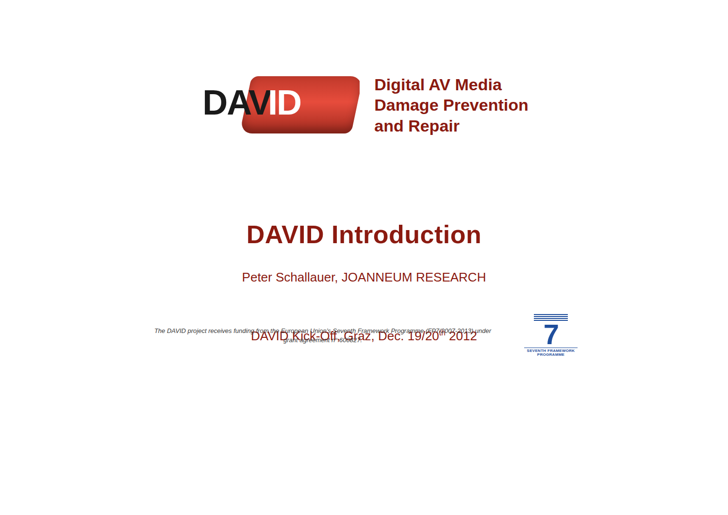DAV ID
Digital AV Media
Damage Prevention
and Repair
DAVID Introduction
Peter Schallauer, JOANNEUM RESEARCH
DAVID Kick-Off, Graz, Dec. 19/20th 2012
The DAVID project receives funding from the European Union’s Seventh Framework Programme (FP7/2007-2013) under grant agreement n° 600827.
7
SEVENTH FRAMEWORK
PROGRAMME